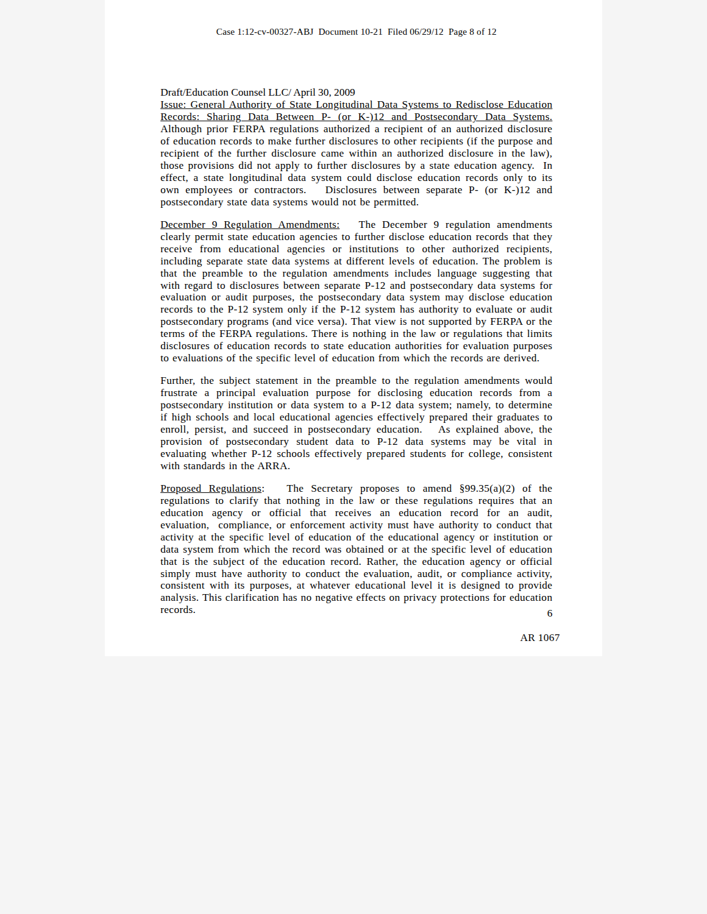Case 1:12-cv-00327-ABJ Document 10-21 Filed 06/29/12 Page 8 of 12
Draft/Education Counsel LLC/ April 30, 2009
Issue: General Authority of State Longitudinal Data Systems to Redisclose Education Records: Sharing Data Between P- (or K-)12 and Postsecondary Data Systems. Although prior FERPA regulations authorized a recipient of an authorized disclosure of education records to make further disclosures to other recipients (if the purpose and recipient of the further disclosure came within an authorized disclosure in the law), those provisions did not apply to further disclosures by a state education agency. In effect, a state longitudinal data system could disclose education records only to its own employees or contractors. Disclosures between separate P- (or K-)12 and postsecondary state data systems would not be permitted.
December 9 Regulation Amendments: The December 9 regulation amendments clearly permit state education agencies to further disclose education records that they receive from educational agencies or institutions to other authorized recipients, including separate state data systems at different levels of education. The problem is that the preamble to the regulation amendments includes language suggesting that with regard to disclosures between separate P-12 and postsecondary data systems for evaluation or audit purposes, the postsecondary data system may disclose education records to the P-12 system only if the P-12 system has authority to evaluate or audit postsecondary programs (and vice versa). That view is not supported by FERPA or the terms of the FERPA regulations. There is nothing in the law or regulations that limits disclosures of education records to state education authorities for evaluation purposes to evaluations of the specific level of education from which the records are derived.
Further, the subject statement in the preamble to the regulation amendments would frustrate a principal evaluation purpose for disclosing education records from a postsecondary institution or data system to a P-12 data system; namely, to determine if high schools and local educational agencies effectively prepared their graduates to enroll, persist, and succeed in postsecondary education. As explained above, the provision of postsecondary student data to P-12 data systems may be vital in evaluating whether P-12 schools effectively prepared students for college, consistent with standards in the ARRA.
Proposed Regulations: The Secretary proposes to amend §99.35(a)(2) of the regulations to clarify that nothing in the law or these regulations requires that an education agency or official that receives an education record for an audit, evaluation, compliance, or enforcement activity must have authority to conduct that activity at the specific level of education of the educational agency or institution or data system from which the record was obtained or at the specific level of education that is the subject of the education record. Rather, the education agency or official simply must have authority to conduct the evaluation, audit, or compliance activity, consistent with its purposes, at whatever educational level it is designed to provide analysis. This clarification has no negative effects on privacy protections for education records.
6
AR 1067